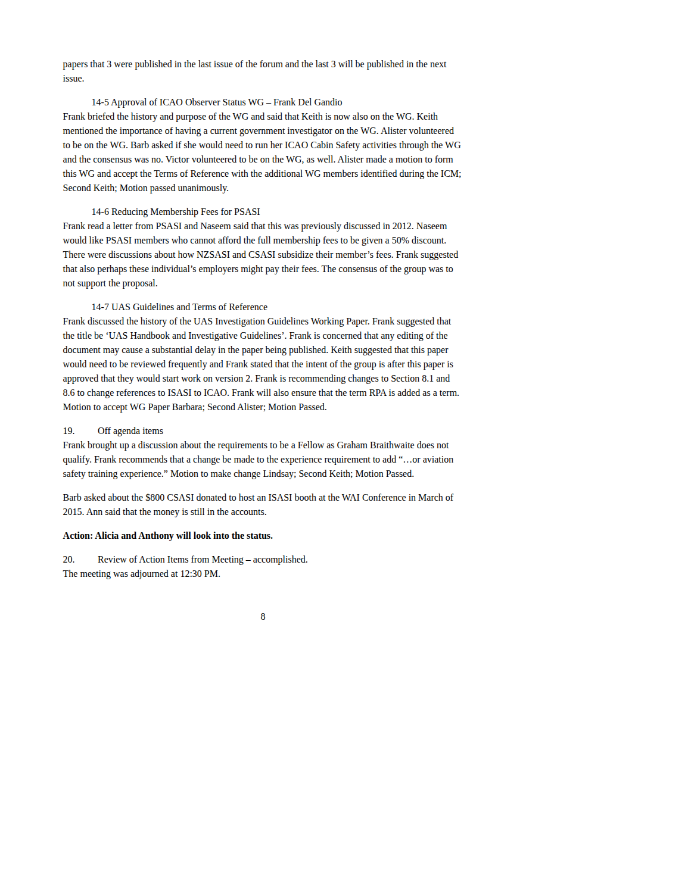papers that 3 were published in the last issue of the forum and the last 3 will be published in the next issue.
14-5 Approval of ICAO Observer Status WG – Frank Del Gandio
Frank briefed the history and purpose of the WG and said that Keith is now also on the WG. Keith mentioned the importance of having a current government investigator on the WG. Alister volunteered to be on the WG. Barb asked if she would need to run her ICAO Cabin Safety activities through the WG and the consensus was no. Victor volunteered to be on the WG, as well. Alister made a motion to form this WG and accept the Terms of Reference with the additional WG members identified during the ICM; Second Keith; Motion passed unanimously.
14-6 Reducing Membership Fees for PSASI
Frank read a letter from PSASI and Naseem said that this was previously discussed in 2012. Naseem would like PSASI members who cannot afford the full membership fees to be given a 50% discount. There were discussions about how NZSASI and CSASI subsidize their member’s fees. Frank suggested that also perhaps these individual’s employers might pay their fees. The consensus of the group was to not support the proposal.
14-7 UAS Guidelines and Terms of Reference
Frank discussed the history of the UAS Investigation Guidelines Working Paper. Frank suggested that the title be ‘UAS Handbook and Investigative Guidelines’. Frank is concerned that any editing of the document may cause a substantial delay in the paper being published. Keith suggested that this paper would need to be reviewed frequently and Frank stated that the intent of the group is after this paper is approved that they would start work on version 2. Frank is recommending changes to Section 8.1 and 8.6 to change references to ISASI to ICAO. Frank will also ensure that the term RPA is added as a term. Motion to accept WG Paper Barbara; Second Alister; Motion Passed.
19. Off agenda items
Frank brought up a discussion about the requirements to be a Fellow as Graham Braithwaite does not qualify. Frank recommends that a change be made to the experience requirement to add “…or aviation safety training experience.” Motion to make change Lindsay; Second Keith; Motion Passed.
Barb asked about the $800 CSASI donated to host an ISASI booth at the WAI Conference in March of 2015. Ann said that the money is still in the accounts.
Action: Alicia and Anthony will look into the status.
20. Review of Action Items from Meeting – accomplished.
The meeting was adjourned at 12:30 PM.
8